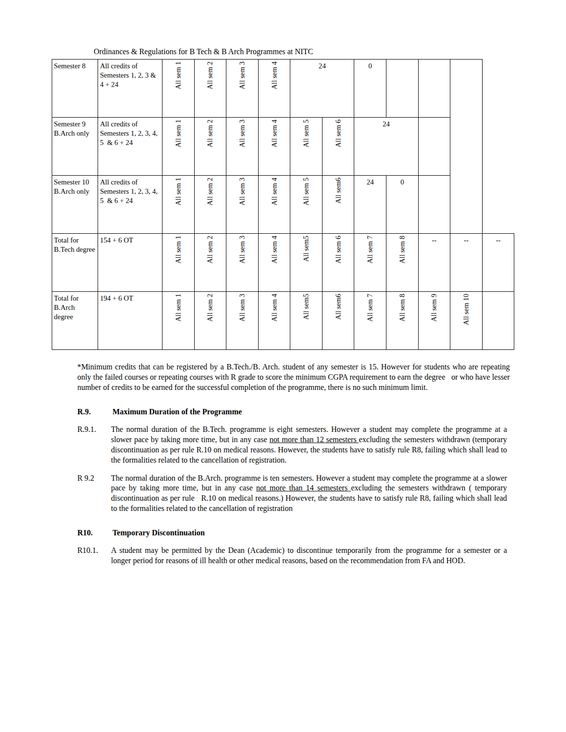Ordinances & Regulations for B Tech & B Arch Programmes at NITC
| Semester 8 | All credits of Semesters 1, 2, 3 & 4 + 24 | All sem 1 | All sem 2 | All sem 3 | All sem 4 | 24 | 0 | | | |
| Semester 9 B.Arch only | All credits of Semesters 1, 2, 3, 4, 5 & 6 + 24 | All sem 1 | All sem 2 | All sem 3 | All sem 4 | All sem 5 | All sem 6 | 24 | |
| Semester 10 B.Arch only | All credits of Semesters 1, 2, 3, 4, 5 & 6 + 24 | All sem 1 | All sem 2 | All sem 3 | All sem 4 | All sem 5 | All sem6 | 24 | 0 | |
| Total for B.Tech degree | 154 + 6 OT | All sem 1 | All sem 2 | All sem 3 | All sem 4 | All sem5 | All sem 6 | All sem 7 | All sem 8 | -- | -- | -- |
| Total for B.Arch degree | 194 + 6 OT | All sem 1 | All sem 2 | All sem 3 | All sem 4 | All sem5 | All sem6 | All sem 7 | All sem 8 | All sem 9 | All sem 10 | |
*Minimum credits that can be registered by a B.Tech./B. Arch. student of any semester is 15. However for students who are repeating only the failed courses or repeating courses with R grade to score the minimum CGPA requirement to earn the degree or who have lesser number of credits to be earned for the successful completion of the programme, there is no such minimum limit.
R.9. Maximum Duration of the Programme
R.9.1. The normal duration of the B.Tech. programme is eight semesters. However a student may complete the programme at a slower pace by taking more time, but in any case not more than 12 semesters excluding the semesters withdrawn (temporary discontinuation as per rule R.10 on medical reasons. However, the students have to satisfy rule R8, failing which shall lead to the formalities related to the cancellation of registration.
R 9.2 The normal duration of the B.Arch. programme is ten semesters. However a student may complete the programme at a slower pace by taking more time, but in any case not more than 14 semesters excluding the semesters withdrawn ( temporary discontinuation as per rule R.10 on medical reasons.) However, the students have to satisfy rule R8, failing which shall lead to the formalities related to the cancellation of registration
R10. Temporary Discontinuation
R10.1. A student may be permitted by the Dean (Academic) to discontinue temporarily from the programme for a semester or a longer period for reasons of ill health or other medical reasons, based on the recommendation from FA and HOD.